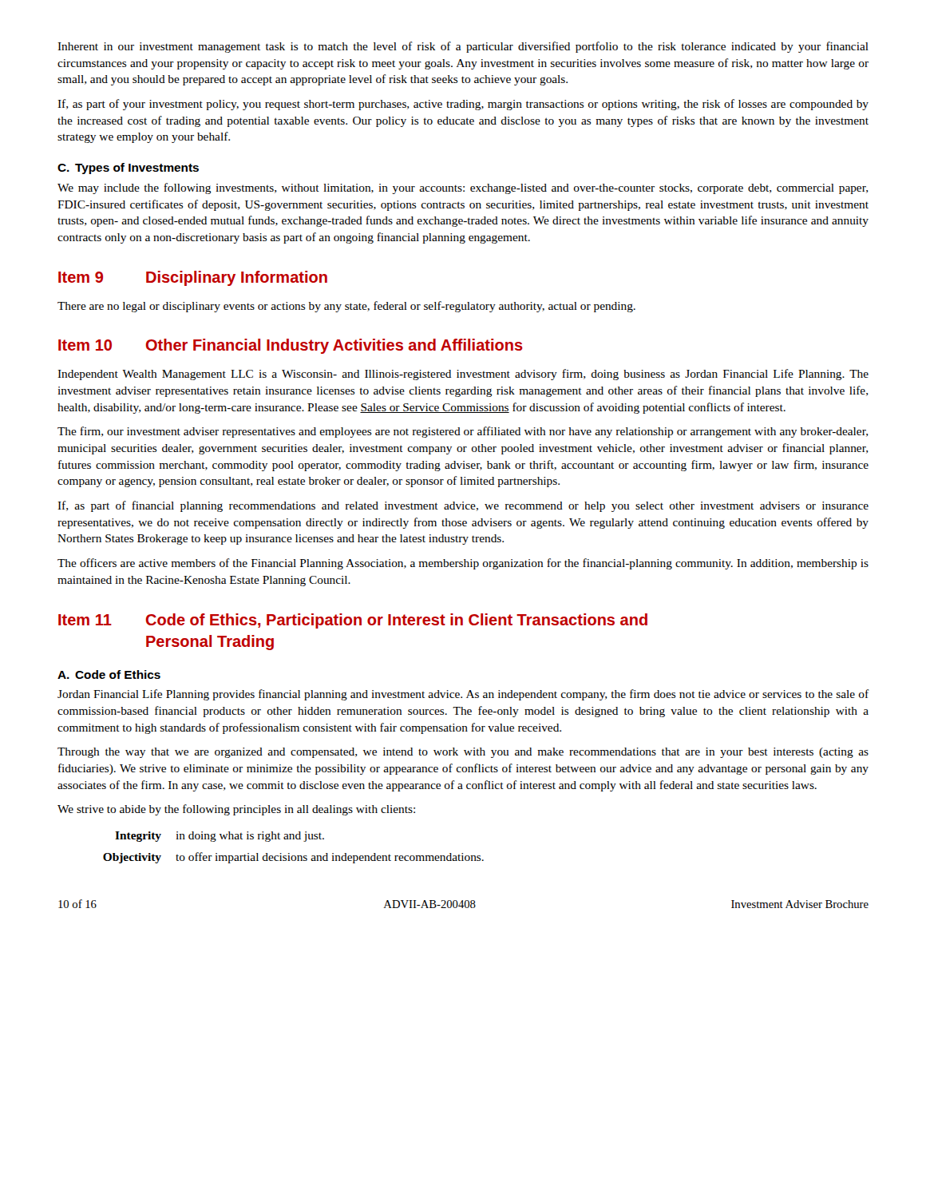Inherent in our investment management task is to match the level of risk of a particular diversified portfolio to the risk tolerance indicated by your financial circumstances and your propensity or capacity to accept risk to meet your goals. Any investment in securities involves some measure of risk, no matter how large or small, and you should be prepared to accept an appropriate level of risk that seeks to achieve your goals.
If, as part of your investment policy, you request short-term purchases, active trading, margin transactions or options writing, the risk of losses are compounded by the increased cost of trading and potential taxable events. Our policy is to educate and disclose to you as many types of risks that are known by the investment strategy we employ on your behalf.
C. Types of Investments
We may include the following investments, without limitation, in your accounts: exchange-listed and over-the-counter stocks, corporate debt, commercial paper, FDIC-insured certificates of deposit, US-government securities, options contracts on securities, limited partnerships, real estate investment trusts, unit investment trusts, open- and closed-ended mutual funds, exchange-traded funds and exchange-traded notes. We direct the investments within variable life insurance and annuity contracts only on a non-discretionary basis as part of an ongoing financial planning engagement.
Item 9 Disciplinary Information
There are no legal or disciplinary events or actions by any state, federal or self-regulatory authority, actual or pending.
Item 10 Other Financial Industry Activities and Affiliations
Independent Wealth Management LLC is a Wisconsin- and Illinois-registered investment advisory firm, doing business as Jordan Financial Life Planning. The investment adviser representatives retain insurance licenses to advise clients regarding risk management and other areas of their financial plans that involve life, health, disability, and/or long-term-care insurance. Please see Sales or Service Commissions for discussion of avoiding potential conflicts of interest.
The firm, our investment adviser representatives and employees are not registered or affiliated with nor have any relationship or arrangement with any broker-dealer, municipal securities dealer, government securities dealer, investment company or other pooled investment vehicle, other investment adviser or financial planner, futures commission merchant, commodity pool operator, commodity trading adviser, bank or thrift, accountant or accounting firm, lawyer or law firm, insurance company or agency, pension consultant, real estate broker or dealer, or sponsor of limited partnerships.
If, as part of financial planning recommendations and related investment advice, we recommend or help you select other investment advisers or insurance representatives, we do not receive compensation directly or indirectly from those advisers or agents. We regularly attend continuing education events offered by Northern States Brokerage to keep up insurance licenses and hear the latest industry trends.
The officers are active members of the Financial Planning Association, a membership organization for the financial-planning community. In addition, membership is maintained in the Racine-Kenosha Estate Planning Council.
Item 11 Code of Ethics, Participation or Interest in Client Transactions andPersonal Trading
A. Code of Ethics
Jordan Financial Life Planning provides financial planning and investment advice. As an independent company, the firm does not tie advice or services to the sale of commission-based financial products or other hidden remuneration sources. The fee-only model is designed to bring value to the client relationship with a commitment to high standards of professionalism consistent with fair compensation for value received.
Through the way that we are organized and compensated, we intend to work with you and make recommendations that are in your best interests (acting as fiduciaries). We strive to eliminate or minimize the possibility or appearance of conflicts of interest between our advice and any advantage or personal gain by any associates of the firm. In any case, we commit to disclose even the appearance of a conflict of interest and comply with all federal and state securities laws.
We strive to abide by the following principles in all dealings with clients:
Integrity in doing what is right and just.
Objectivity to offer impartial decisions and independent recommendations.
10 of 16
ADVII-AB-200408
Investment Adviser Brochure